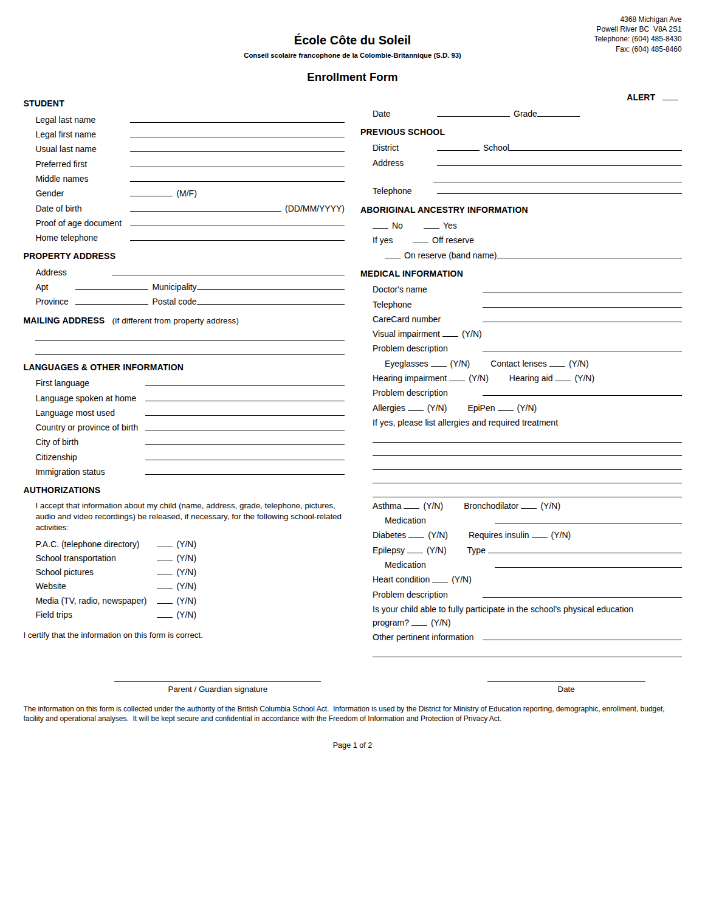4368 Michigan Ave
Powell River BC V8A 2S1
Telephone: (604) 485-8430
Fax: (604) 485-8460
École Côte du Soleil
Conseil scolaire francophone de la Colombie-Britannique (S.D. 93)
Enrollment Form
STUDENT
Legal last name
Legal first name
Usual last name
Preferred first
Middle names
Gender (M/F)
Date of birth (DD/MM/YYYY)
Proof of age document
Home telephone
PROPERTY ADDRESS
Address
Apt Municipality
Province Postal code
MAILING ADDRESS (if different from property address)
LANGUAGES & OTHER INFORMATION
First language
Language spoken at home
Language most used
Country or province of birth
City of birth
Citizenship
Immigration status
AUTHORIZATIONS
I accept that information about my child (name, address, grade, telephone, pictures, audio and video recordings) be released, if necessary, for the following school-related activities:
P.A.C. (telephone directory) (Y/N)
School transportation (Y/N)
School pictures (Y/N)
Website (Y/N)
Media (TV, radio, newspaper) (Y/N)
Field trips (Y/N)
I certify that the information on this form is correct.
ALERT
Date Grade
PREVIOUS SCHOOL
District School
Address
Telephone
ABORIGINAL ANCESTRY INFORMATION
No Yes
If yes Off reserve
On reserve (band name)
MEDICAL INFORMATION
Doctor's name
Telephone
CareCard number
Visual impairment (Y/N)
Problem description
Eyeglasses (Y/N) Contact lenses (Y/N)
Hearing impairment (Y/N) Hearing aid (Y/N)
Problem description
Allergies (Y/N) EpiPen (Y/N)
If yes, please list allergies and required treatment
Asthma (Y/N) Bronchodilator (Y/N)
Medication
Diabetes (Y/N) Requires insulin (Y/N)
Epilepsy (Y/N) Type
Medication
Heart condition (Y/N)
Problem description
Is your child able to fully participate in the school's physical education
program? (Y/N)
Other pertinent information
Parent / Guardian signature
Date
The information on this form is collected under the authority of the British Columbia School Act. Information is used by the District for Ministry of Education reporting, demographic, enrollment, budget, facility and operational analyses. It will be kept secure and confidential in accordance with the Freedom of Information and Protection of Privacy Act.
Page 1 of 2